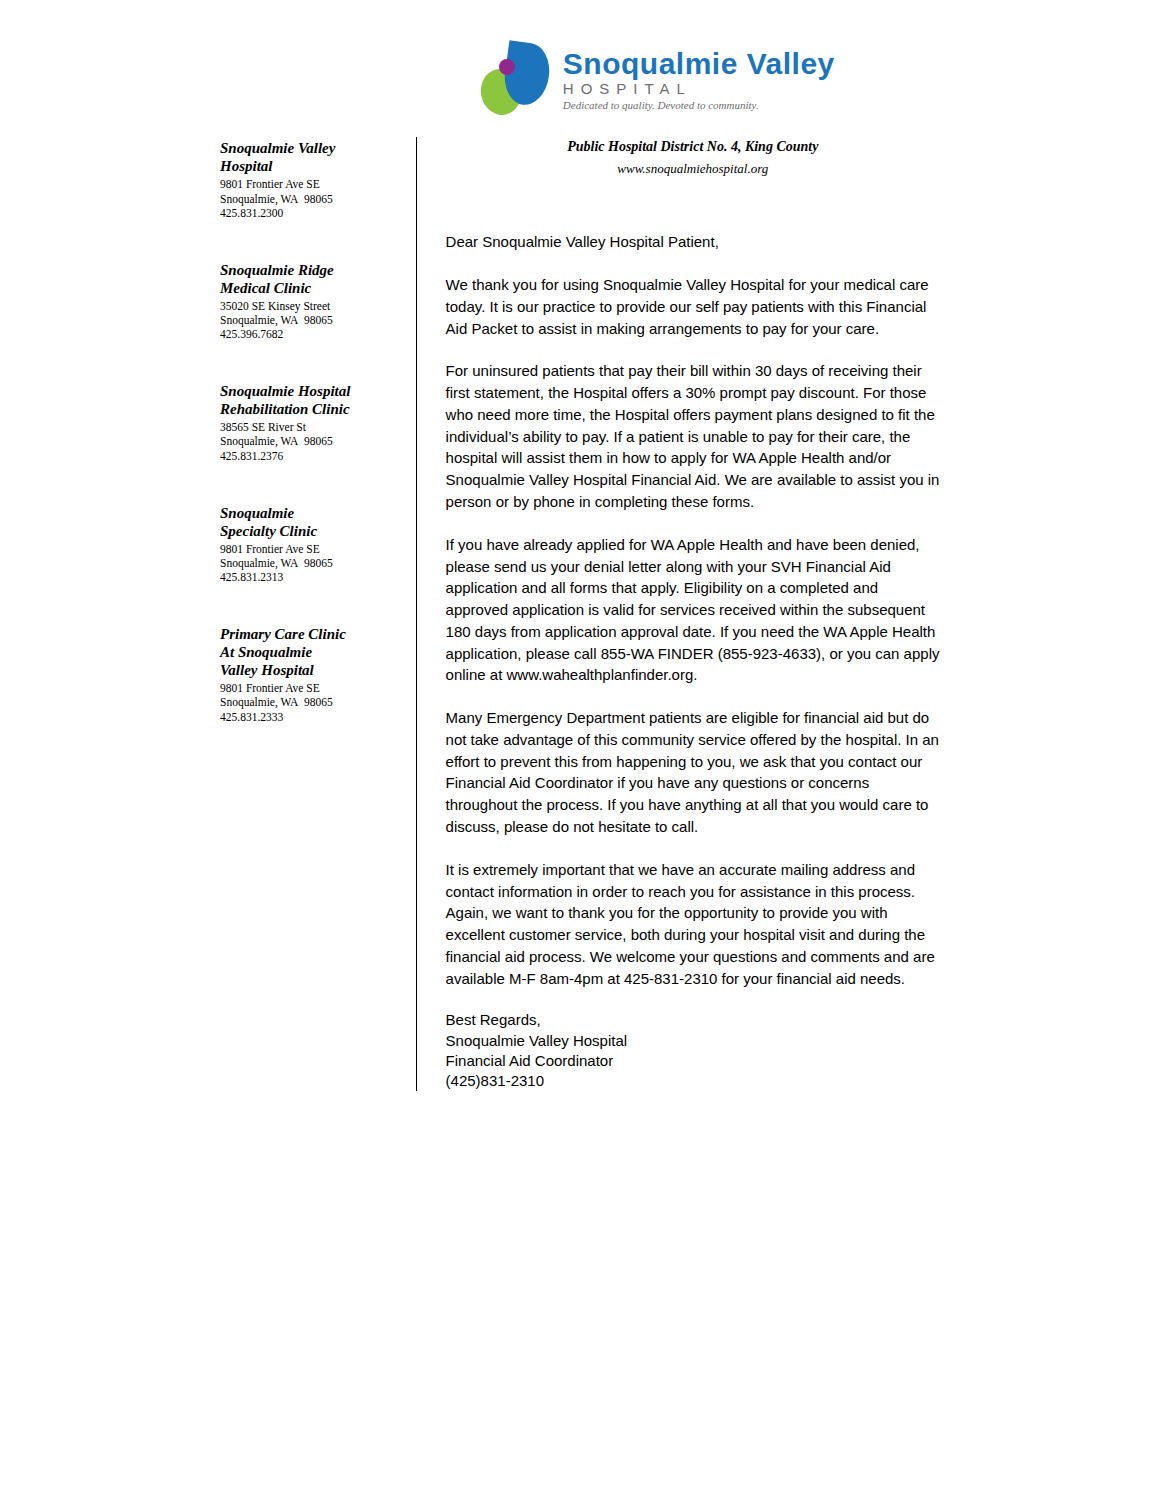Snoqualmie Valley
HOSPITAL
Dedicated to quality. Devoted to community.
Snoqualmie Valley
Hospital
9801 Frontier Ave SE
Snoqualmie, WA 98065
425.831.2300
Snoqualmie Ridge
Medical Clinic
35020 SE Kinsey Street
Snoqualmie, WA 98065
425.396.7682
Snoqualmie Hospital
Rehabilitation Clinic
38565 SE River St
Snoqualmie, WA 98065
425.831.2376
Snoqualmie
Specialty Clinic
9801 Frontier Ave SE
Snoqualmie, WA 98065
425.831.2313
Primary Care Clinic
At Snoqualmie
Valley Hospital
9801 Frontier Ave SE
Snoqualmie, WA 98065
425.831.2333
Public Hospital District No. 4, King County www.snoqualmiehospital.org
Dear Snoqualmie Valley Hospital Patient,
We thank you for using Snoqualmie Valley Hospital for your medical care today. It is our practice to provide our self pay patients with this Financial Aid Packet to assist in making arrangements to pay for your care.
For uninsured patients that pay their bill within 30 days of receiving their first statement, the Hospital offers a 30% prompt pay discount. For those who need more time, the Hospital offers payment plans designed to fit the individual’s ability to pay. If a patient is unable to pay for their care, the hospital will assist them in how to apply for WA Apple Health and/or Snoqualmie Valley Hospital Financial Aid. We are available to assist you in person or by phone in completing these forms.
If you have already applied for WA Apple Health and have been denied, please send us your denial letter along with your SVH Financial Aid application and all forms that apply. Eligibility on a completed and approved application is valid for services received within the subsequent 180 days from application approval date. If you need the WA Apple Health application, please call 855-WA FINDER (855-923-4633), or you can apply online at www.wahealthplanfinder.org.
Many Emergency Department patients are eligible for financial aid but do not take advantage of this community service offered by the hospital. In an effort to prevent this from happening to you, we ask that you contact our Financial Aid Coordinator if you have any questions or concerns throughout the process. If you have anything at all that you would care to discuss, please do not hesitate to call.
It is extremely important that we have an accurate mailing address and contact information in order to reach you for assistance in this process. Again, we want to thank you for the opportunity to provide you with excellent customer service, both during your hospital visit and during the financial aid process. We welcome your questions and comments and are available M-F 8am-4pm at 425-831-2310 for your financial aid needs.
Best Regards,
Snoqualmie Valley Hospital
Financial Aid Coordinator
(425)831-2310